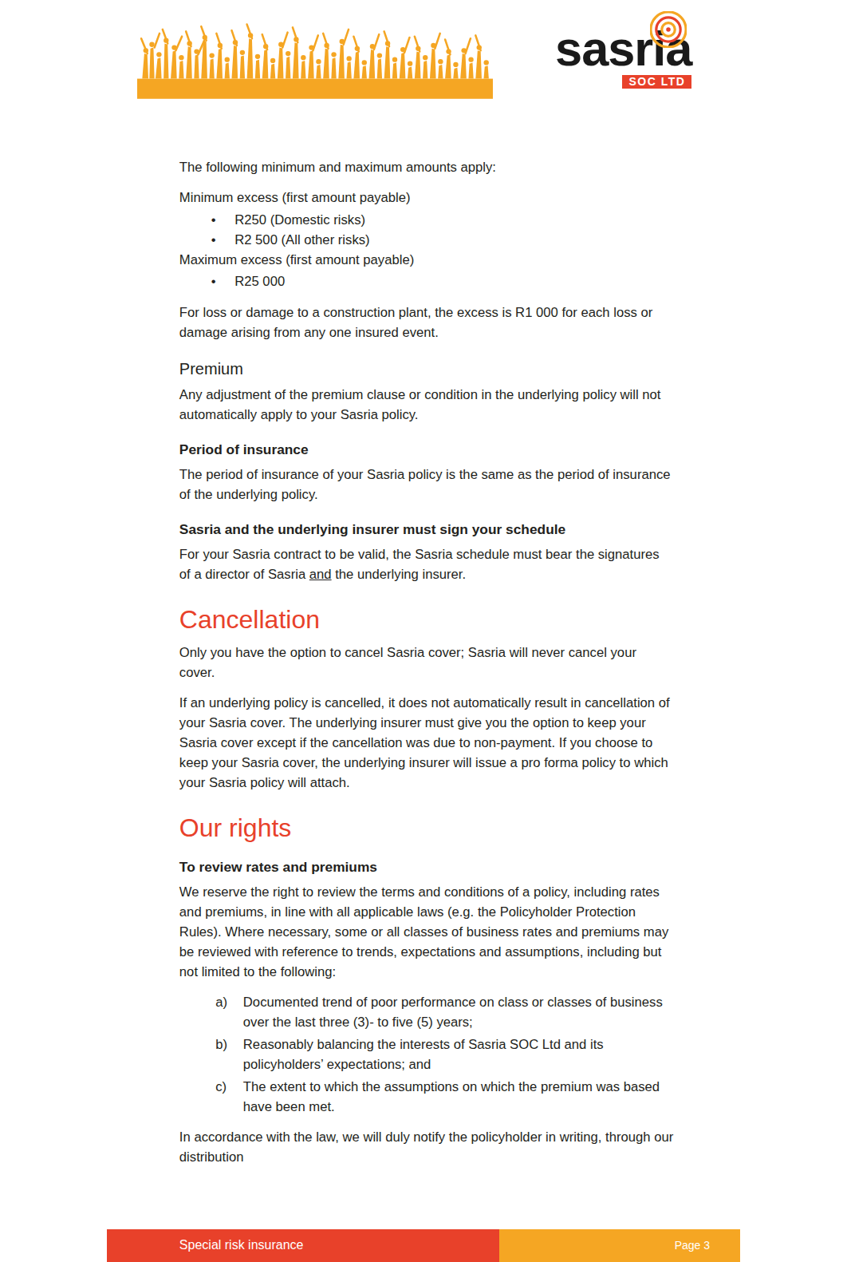sasria SOC LTD
The following minimum and maximum amounts apply:
Minimum excess (first amount payable)
R250 (Domestic risks)
R2 500 (All other risks)
Maximum excess (first amount payable)
R25 000
For loss or damage to a construction plant, the excess is R1 000 for each loss or damage arising from any one insured event.
Premium
Any adjustment of the premium clause or condition in the underlying policy will not automatically apply to your Sasria policy.
Period of insurance
The period of insurance of your Sasria policy is the same as the period of insurance of the underlying policy.
Sasria and the underlying insurer must sign your schedule
For your Sasria contract to be valid, the Sasria schedule must bear the signatures of a director of Sasria and the underlying insurer.
Cancellation
Only you have the option to cancel Sasria cover; Sasria will never cancel your cover.
If an underlying policy is cancelled, it does not automatically result in cancellation of your Sasria cover. The underlying insurer must give you the option to keep your Sasria cover except if the cancellation was due to non-payment. If you choose to keep your Sasria cover, the underlying insurer will issue a pro forma policy to which your Sasria policy will attach.
Our rights
To review rates and premiums
We reserve the right to review the terms and conditions of a policy, including rates and premiums, in line with all applicable laws (e.g. the Policyholder Protection Rules). Where necessary, some or all classes of business rates and premiums may be reviewed with reference to trends, expectations and assumptions, including but not limited to the following:
Documented trend of poor performance on class or classes of business over the last three (3)- to five (5) years;
Reasonably balancing the interests of Sasria SOC Ltd and its policyholders’ expectations; and
The extent to which the assumptions on which the premium was based have been met.
In accordance with the law, we will duly notify the policyholder in writing, through our distribution
Special risk insurance
Page 3